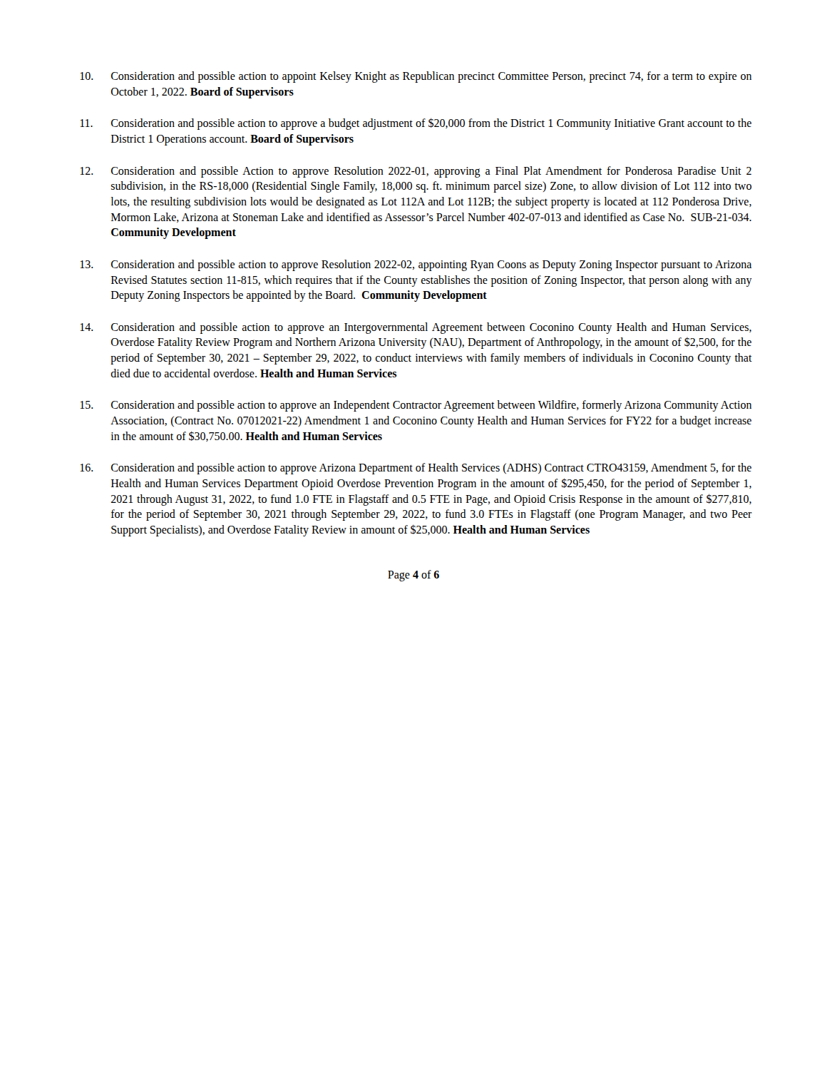10. Consideration and possible action to appoint Kelsey Knight as Republican precinct Committee Person, precinct 74, for a term to expire on October 1, 2022. Board of Supervisors
11. Consideration and possible action to approve a budget adjustment of $20,000 from the District 1 Community Initiative Grant account to the District 1 Operations account. Board of Supervisors
12. Consideration and possible Action to approve Resolution 2022-01, approving a Final Plat Amendment for Ponderosa Paradise Unit 2 subdivision, in the RS-18,000 (Residential Single Family, 18,000 sq. ft. minimum parcel size) Zone, to allow division of Lot 112 into two lots, the resulting subdivision lots would be designated as Lot 112A and Lot 112B; the subject property is located at 112 Ponderosa Drive, Mormon Lake, Arizona at Stoneman Lake and identified as Assessor’s Parcel Number 402-07-013 and identified as Case No. SUB-21-034. Community Development
13. Consideration and possible action to approve Resolution 2022-02, appointing Ryan Coons as Deputy Zoning Inspector pursuant to Arizona Revised Statutes section 11-815, which requires that if the County establishes the position of Zoning Inspector, that person along with any Deputy Zoning Inspectors be appointed by the Board. Community Development
14. Consideration and possible action to approve an Intergovernmental Agreement between Coconino County Health and Human Services, Overdose Fatality Review Program and Northern Arizona University (NAU), Department of Anthropology, in the amount of $2,500, for the period of September 30, 2021 – September 29, 2022, to conduct interviews with family members of individuals in Coconino County that died due to accidental overdose. Health and Human Services
15. Consideration and possible action to approve an Independent Contractor Agreement between Wildfire, formerly Arizona Community Action Association, (Contract No. 07012021-22) Amendment 1 and Coconino County Health and Human Services for FY22 for a budget increase in the amount of $30,750.00. Health and Human Services
16. Consideration and possible action to approve Arizona Department of Health Services (ADHS) Contract CTRO43159, Amendment 5, for the Health and Human Services Department Opioid Overdose Prevention Program in the amount of $295,450, for the period of September 1, 2021 through August 31, 2022, to fund 1.0 FTE in Flagstaff and 0.5 FTE in Page, and Opioid Crisis Response in the amount of $277,810, for the period of September 30, 2021 through September 29, 2022, to fund 3.0 FTEs in Flagstaff (one Program Manager, and two Peer Support Specialists), and Overdose Fatality Review in amount of $25,000. Health and Human Services
Page 4 of 6